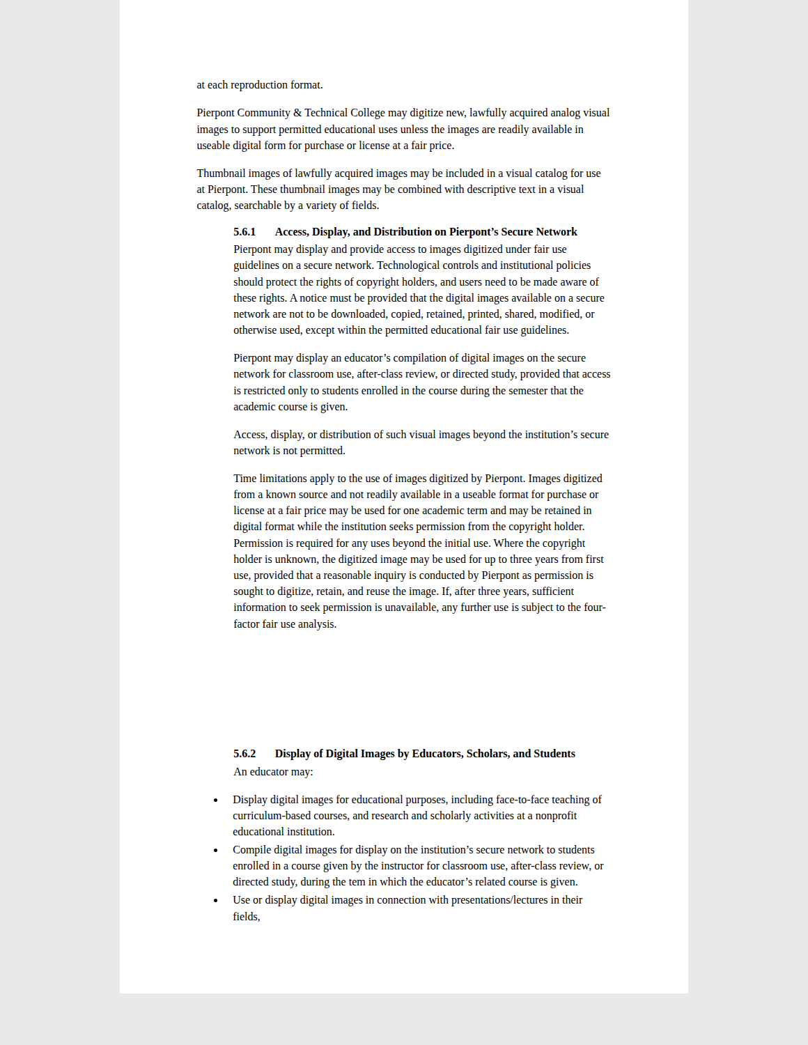at each reproduction format.
Pierpont Community & Technical College may digitize new, lawfully acquired analog visual images to support permitted educational uses unless the images are readily available in useable digital form for purchase or license at a fair price.
Thumbnail images of lawfully acquired images may be included in a visual catalog for use at Pierpont. These thumbnail images may be combined with descriptive text in a visual catalog, searchable by a variety of fields.
5.6.1 Access, Display, and Distribution on Pierpont’s Secure Network
Pierpont may display and provide access to images digitized under fair use guidelines on a secure network. Technological controls and institutional policies should protect the rights of copyright holders, and users need to be made aware of these rights. A notice must be provided that the digital images available on a secure network are not to be downloaded, copied, retained, printed, shared, modified, or otherwise used, except within the permitted educational fair use guidelines.
Pierpont may display an educator’s compilation of digital images on the secure network for classroom use, after-class review, or directed study, provided that access is restricted only to students enrolled in the course during the semester that the academic course is given.
Access, display, or distribution of such visual images beyond the institution’s secure network is not permitted.
Time limitations apply to the use of images digitized by Pierpont. Images digitized from a known source and not readily available in a useable format for purchase or license at a fair price may be used for one academic term and may be retained in digital format while the institution seeks permission from the copyright holder. Permission is required for any uses beyond the initial use. Where the copyright holder is unknown, the digitized image may be used for up to three years from first use, provided that a reasonable inquiry is conducted by Pierpont as permission is sought to digitize, retain, and reuse the image. If, after three years, sufficient information to seek permission is unavailable, any further use is subject to the four-factor fair use analysis.
5.6.2 Display of Digital Images by Educators, Scholars, and Students
An educator may:
Display digital images for educational purposes, including face-to-face teaching of curriculum-based courses, and research and scholarly activities at a nonprofit educational institution.
Compile digital images for display on the institution’s secure network to students enrolled in a course given by the instructor for classroom use, after-class review, or directed study, during the tem in which the educator’s related course is given.
Use or display digital images in connection with presentations/lectures in their fields,